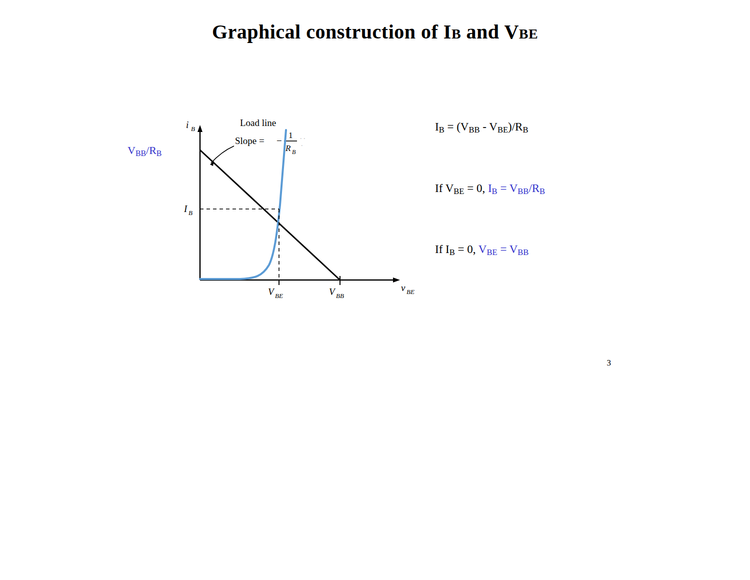Graphical construction of IB and VBE
i B v BE Load line Slope = − 1 R B I B V BE V BB . . .
VBB/RB
IB = (VBB - VBE)/RB
If VBE = 0, IB = VBB/RB
If IB = 0, VBE = VBB
3